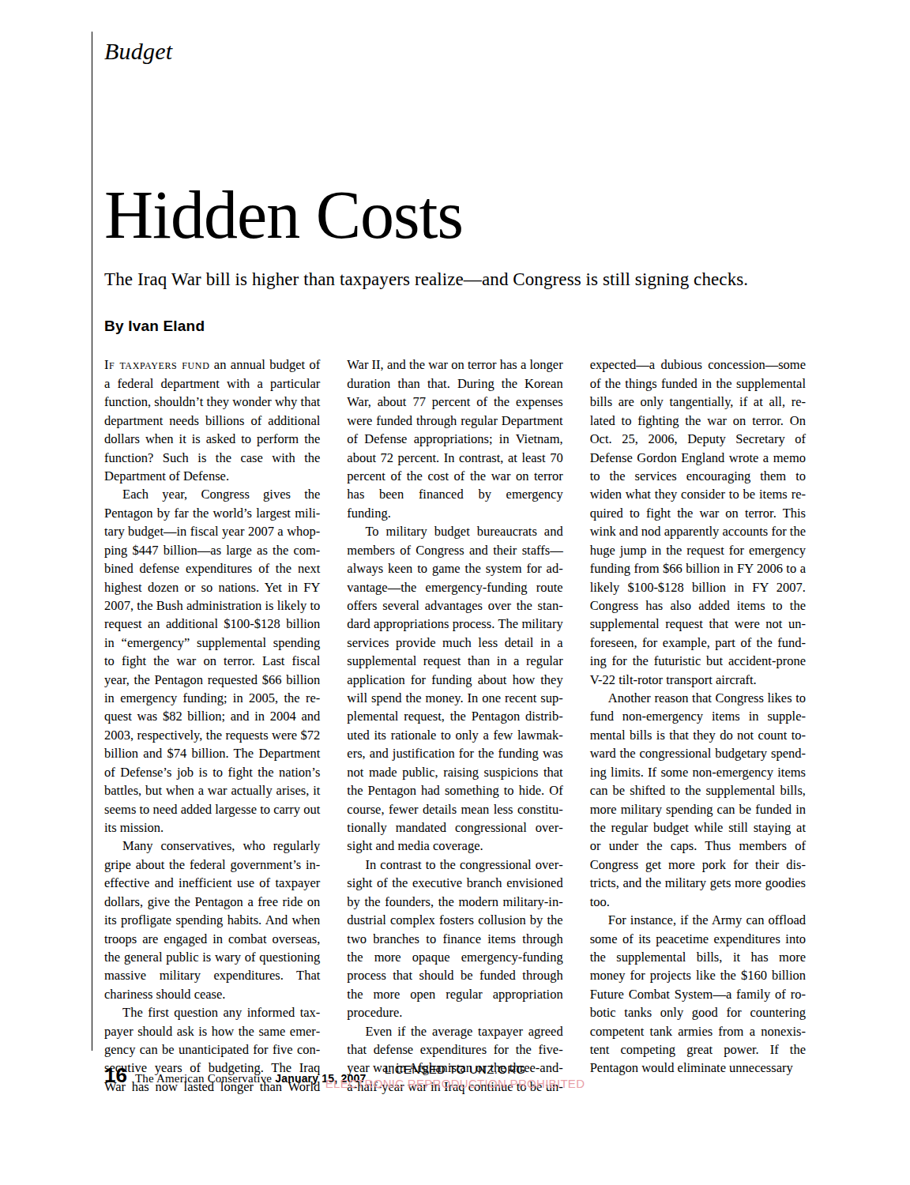Budget
Hidden Costs
The Iraq War bill is higher than taxpayers realize—and Congress is still signing checks.
By Ivan Eland
If taxpayers fund an annual budget of a federal department with a particular function, shouldn’t they wonder why that department needs billions of additional dollars when it is asked to perform the function? Such is the case with the Department of Defense.
Each year, Congress gives the Pentagon by far the world’s largest military budget—in fiscal year 2007 a whopping $447 billion—as large as the combined defense expenditures of the next highest dozen or so nations. Yet in FY 2007, the Bush administration is likely to request an additional $100-$128 billion in “emergency” supplemental spending to fight the war on terror. Last fiscal year, the Pentagon requested $66 billion in emergency funding; in 2005, the request was $82 billion; and in 2004 and 2003, respectively, the requests were $72 billion and $74 billion. The Department of Defense’s job is to fight the nation’s battles, but when a war actually arises, it seems to need added largesse to carry out its mission.
Many conservatives, who regularly gripe about the federal government’s ineffective and inefficient use of taxpayer dollars, give the Pentagon a free ride on its profligate spending habits. And when troops are engaged in combat overseas, the general public is wary of questioning massive military expenditures. That chariness should cease.
The first question any informed taxpayer should ask is how the same emergency can be unanticipated for five consecutive years of budgeting. The Iraq War has now lasted longer than World War II, and the war on terror has a longer duration than that. During the Korean War, about 77 percent of the expenses were funded through regular Department of Defense appropriations; in Vietnam, about 72 percent. In contrast, at least 70 percent of the cost of the war on terror has been financed by emergency funding.
To military budget bureaucrats and members of Congress and their staffs—always keen to game the system for advantage—the emergency-funding route offers several advantages over the standard appropriations process. The military services provide much less detail in a supplemental request than in a regular application for funding about how they will spend the money. In one recent supplemental request, the Pentagon distributed its rationale to only a few lawmakers, and justification for the funding was not made public, raising suspicions that the Pentagon had something to hide. Of course, fewer details mean less constitutionally mandated congressional oversight and media coverage.
In contrast to the congressional oversight of the executive branch envisioned by the founders, the modern military-industrial complex fosters collusion by the two branches to finance items through the more opaque emergency-funding process that should be funded through the more open regular appropriation procedure.
Even if the average taxpayer agreed that defense expenditures for the five-year war in Afghanistan or the three-and-a-half-year war in Iraq continue to be unexpected—a dubious concession—some of the things funded in the supplemental bills are only tangentially, if at all, related to fighting the war on terror. On Oct. 25, 2006, Deputy Secretary of Defense Gordon England wrote a memo to the services encouraging them to widen what they consider to be items required to fight the war on terror. This wink and nod apparently accounts for the huge jump in the request for emergency funding from $66 billion in FY 2006 to a likely $100-$128 billion in FY 2007. Congress has also added items to the supplemental request that were not unforeseen, for example, part of the funding for the futuristic but accident-prone V-22 tilt-rotor transport aircraft.
Another reason that Congress likes to fund non-emergency items in supplemental bills is that they do not count toward the congressional budgetary spending limits. If some non-emergency items can be shifted to the supplemental bills, more military spending can be funded in the regular budget while still staying at or under the caps. Thus members of Congress get more pork for their districts, and the military gets more goodies too.
For instance, if the Army can offload some of its peacetime expenditures into the supplemental bills, it has more money for projects like the $160 billion Future Combat System—a family of robotic tanks only good for countering competent tank armies from a nonexistent competing great power. If the Pentagon would eliminate unnecessary
16 The American Conservative January 15, 2007
LICENSED TO UNZ.ORG
ELECTRONIC REPRODUCTION PROHIBITED